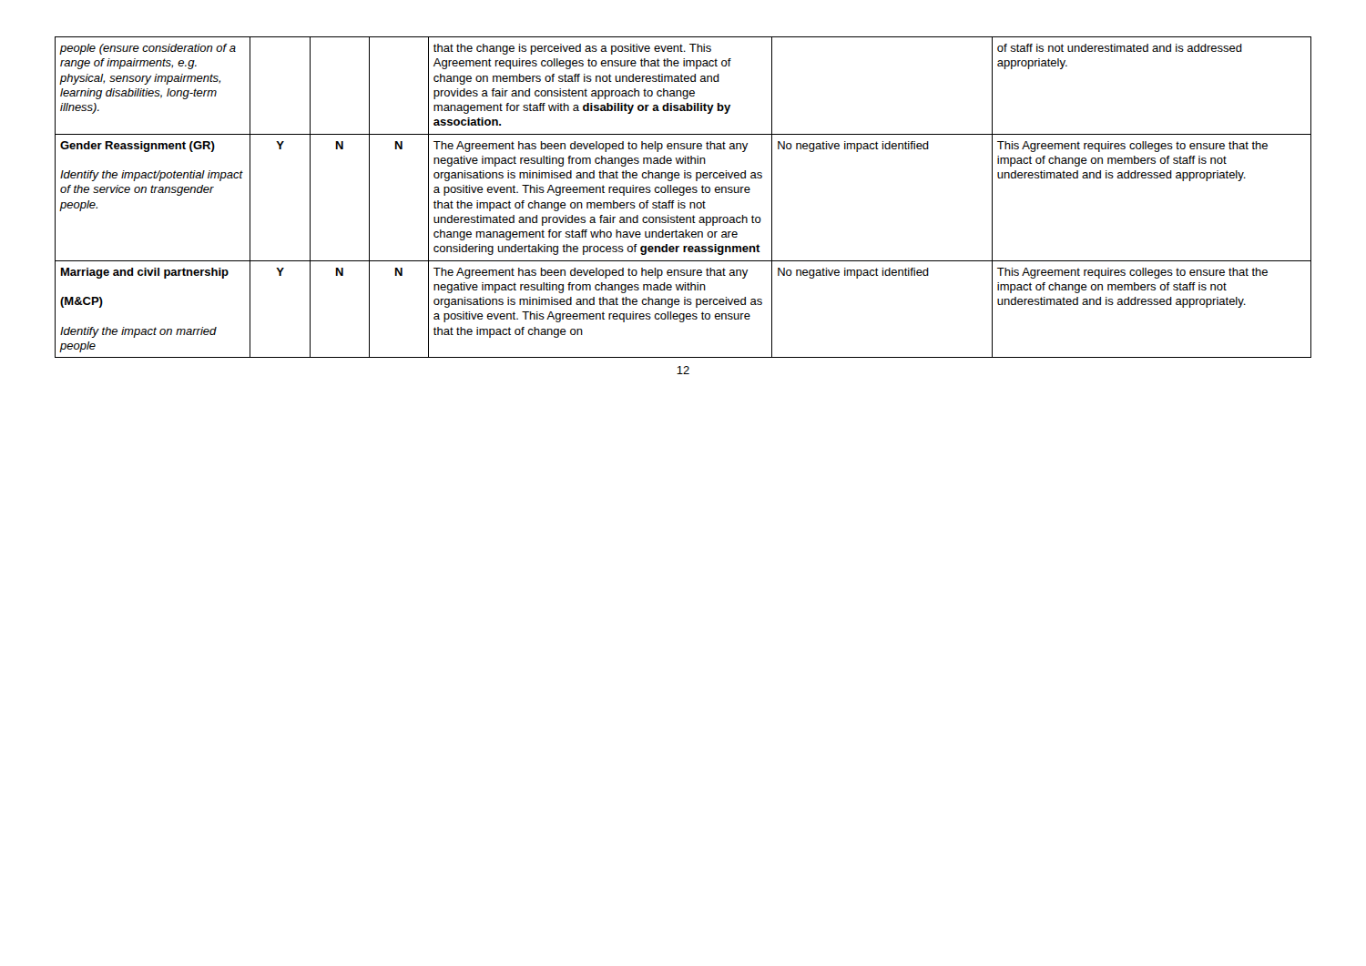| people (ensure consideration of a range of impairments, e.g. physical, sensory impairments, learning disabilities, long-term illness). | | | | that the change is perceived as a positive event. This Agreement requires colleges to ensure that the impact of change on members of staff is not underestimated and provides a fair and consistent approach to change management for staff with a disability or a disability by association. | | of staff is not underestimated and is addressed appropriately. |
| Gender Reassignment (GR) Identify the impact/potential impact of the service on transgender people. | Y | N | N | The Agreement has been developed to help ensure that any negative impact resulting from changes made within organisations is minimised and that the change is perceived as a positive event. This Agreement requires colleges to ensure that the impact of change on members of staff is not underestimated and provides a fair and consistent approach to change management for staff who have undertaken or are considering undertaking the process of gender reassignment | No negative impact identified | This Agreement requires colleges to ensure that the impact of change on members of staff is not underestimated and is addressed appropriately. |
| Marriage and civil partnership (M&CP) Identify the impact on married people | Y | N | N | The Agreement has been developed to help ensure that any negative impact resulting from changes made within organisations is minimised and that the change is perceived as a positive event. This Agreement requires colleges to ensure that the impact of change on | No negative impact identified | This Agreement requires colleges to ensure that the impact of change on members of staff is not underestimated and is addressed appropriately. |
12